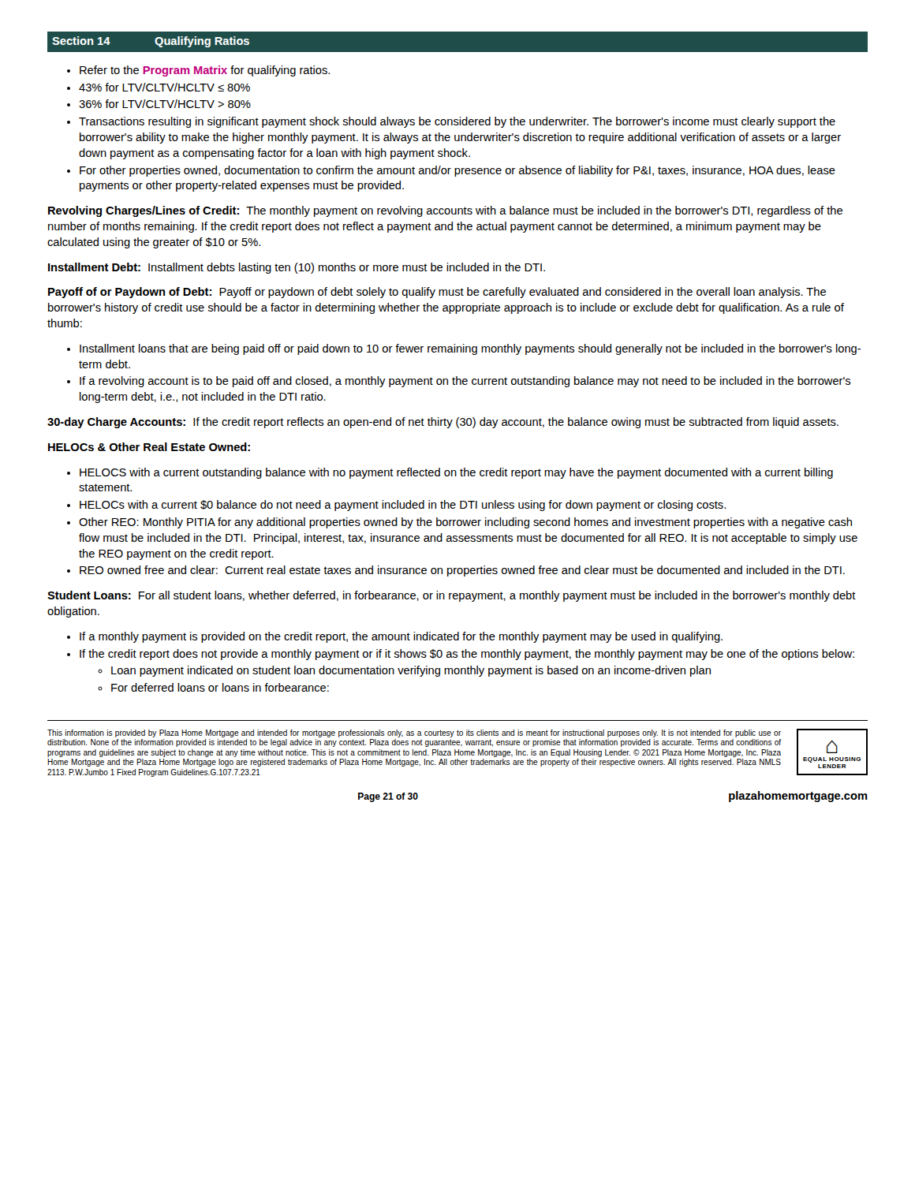Section 14 Qualifying Ratios
Refer to the Program Matrix for qualifying ratios.
43% for LTV/CLTV/HCLTV ≤ 80%
36% for LTV/CLTV/HCLTV > 80%
Transactions resulting in significant payment shock should always be considered by the underwriter. The borrower's income must clearly support the borrower's ability to make the higher monthly payment. It is always at the underwriter's discretion to require additional verification of assets or a larger down payment as a compensating factor for a loan with high payment shock.
For other properties owned, documentation to confirm the amount and/or presence or absence of liability for P&I, taxes, insurance, HOA dues, lease payments or other property-related expenses must be provided.
Revolving Charges/Lines of Credit: The monthly payment on revolving accounts with a balance must be included in the borrower's DTI, regardless of the number of months remaining. If the credit report does not reflect a payment and the actual payment cannot be determined, a minimum payment may be calculated using the greater of $10 or 5%.
Installment Debt: Installment debts lasting ten (10) months or more must be included in the DTI.
Payoff of or Paydown of Debt: Payoff or paydown of debt solely to qualify must be carefully evaluated and considered in the overall loan analysis. The borrower's history of credit use should be a factor in determining whether the appropriate approach is to include or exclude debt for qualification. As a rule of thumb:
Installment loans that are being paid off or paid down to 10 or fewer remaining monthly payments should generally not be included in the borrower's long-term debt.
If a revolving account is to be paid off and closed, a monthly payment on the current outstanding balance may not need to be included in the borrower's long-term debt, i.e., not included in the DTI ratio.
30-day Charge Accounts: If the credit report reflects an open-end of net thirty (30) day account, the balance owing must be subtracted from liquid assets.
HELOCs & Other Real Estate Owned:
HELOCS with a current outstanding balance with no payment reflected on the credit report may have the payment documented with a current billing statement.
HELOCs with a current $0 balance do not need a payment included in the DTI unless using for down payment or closing costs.
Other REO: Monthly PITIA for any additional properties owned by the borrower including second homes and investment properties with a negative cash flow must be included in the DTI. Principal, interest, tax, insurance and assessments must be documented for all REO. It is not acceptable to simply use the REO payment on the credit report.
REO owned free and clear: Current real estate taxes and insurance on properties owned free and clear must be documented and included in the DTI.
Student Loans: For all student loans, whether deferred, in forbearance, or in repayment, a monthly payment must be included in the borrower's monthly debt obligation.
If a monthly payment is provided on the credit report, the amount indicated for the monthly payment may be used in qualifying.
If the credit report does not provide a monthly payment or if it shows $0 as the monthly payment, the monthly payment may be one of the options below:
Loan payment indicated on student loan documentation verifying monthly payment is based on an income-driven plan
For deferred loans or loans in forbearance:
This information is provided by Plaza Home Mortgage and intended for mortgage professionals only, as a courtesy to its clients and is meant for instructional purposes only. It is not intended for public use or distribution. None of the information provided is intended to be legal advice in any context. Plaza does not guarantee, warrant, ensure or promise that information provided is accurate. Terms and conditions of programs and guidelines are subject to change at any time without notice. This is not a commitment to lend. Plaza Home Mortgage, Inc. is an Equal Housing Lender. © 2021 Plaza Home Mortgage, Inc. Plaza Home Mortgage and the Plaza Home Mortgage logo are registered trademarks of Plaza Home Mortgage, Inc. All other trademarks are the property of their respective owners. All rights reserved. Plaza NMLS 2113. P.W.Jumbo 1 Fixed Program Guidelines.G.107.7.23.21
⌂
EQUAL HOUSING
LENDER
Page 21 of 30 plazahomemortgage.com